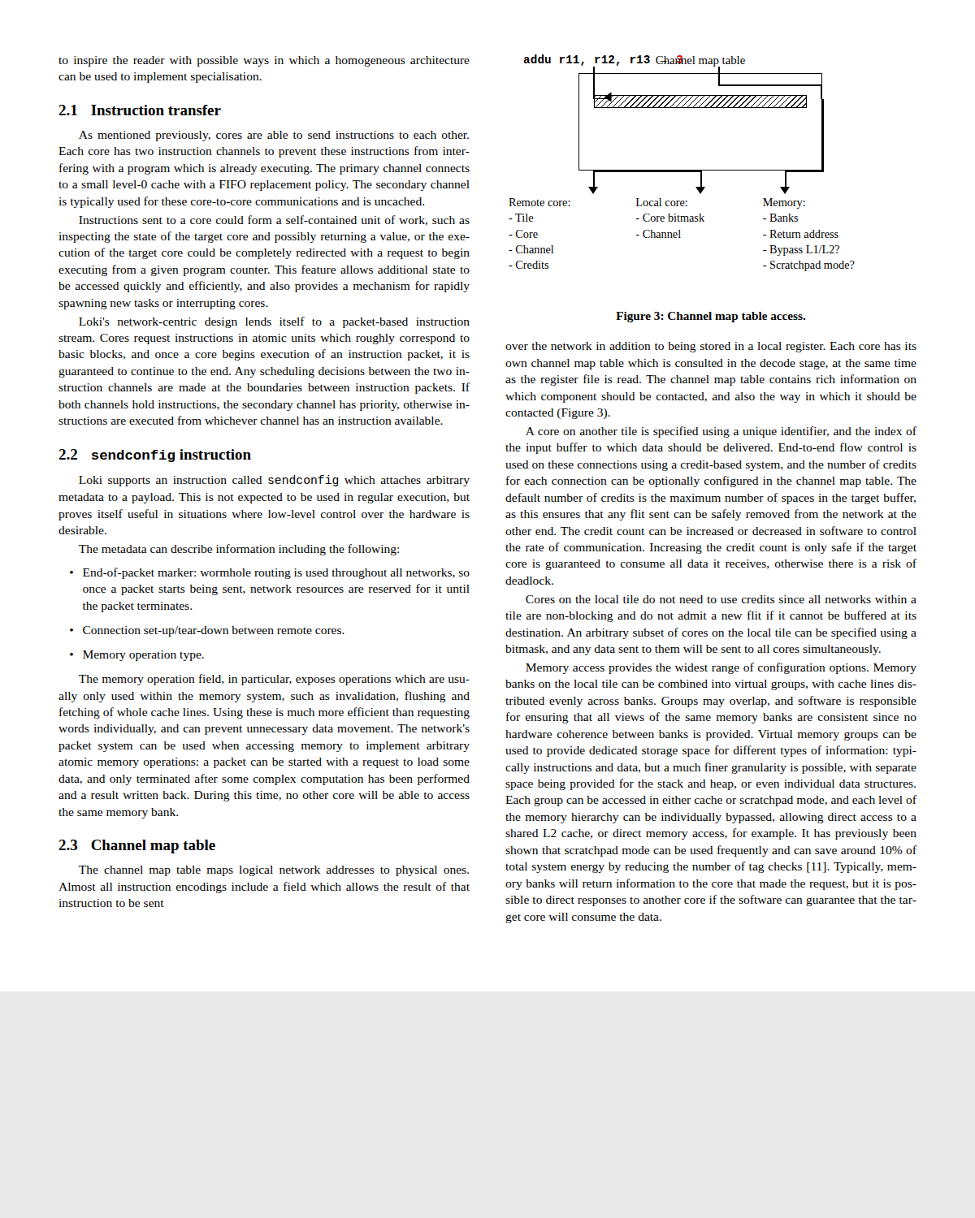to inspire the reader with possible ways in which a homogeneous architecture can be used to implement specialisation.
2.1 Instruction transfer
As mentioned previously, cores are able to send instructions to each other. Each core has two instruction channels to prevent these instructions from interfering with a program which is already executing. The primary channel connects to a small level-0 cache with a FIFO replacement policy. The secondary channel is typically used for these core-to-core communications and is uncached.
Instructions sent to a core could form a self-contained unit of work, such as inspecting the state of the target core and possibly returning a value, or the execution of the target core could be completely redirected with a request to begin executing from a given program counter. This feature allows additional state to be accessed quickly and efficiently, and also provides a mechanism for rapidly spawning new tasks or interrupting cores.
Loki's network-centric design lends itself to a packet-based instruction stream. Cores request instructions in atomic units which roughly correspond to basic blocks, and once a core begins execution of an instruction packet, it is guaranteed to continue to the end. Any scheduling decisions between the two instruction channels are made at the boundaries between instruction packets. If both channels hold instructions, the secondary channel has priority, otherwise instructions are executed from whichever channel has an instruction available.
2.2 sendconfig instruction
Loki supports an instruction called sendconfig which attaches arbitrary metadata to a payload. This is not expected to be used in regular execution, but proves itself useful in situations where low-level control over the hardware is desirable.
The metadata can describe information including the following:
End-of-packet marker: wormhole routing is used throughout all networks, so once a packet starts being sent, network resources are reserved for it until the packet terminates.
Connection set-up/tear-down between remote cores.
Memory operation type.
The memory operation field, in particular, exposes operations which are usually only used within the memory system, such as invalidation, flushing and fetching of whole cache lines. Using these is much more efficient than requesting words individually, and can prevent unnecessary data movement. The network's packet system can be used when accessing memory to implement arbitrary atomic memory operations: a packet can be started with a request to load some data, and only terminated after some complex computation has been performed and a result written back. During this time, no other core will be able to access the same memory bank.
2.3 Channel map table
The channel map table maps logical network addresses to physical ones. Almost all instruction encodings include a field which allows the result of that instruction to be sent
addu r11, r12, r13 → 3
Channel map table
Remote core: - Tile - Core - Channel - Credits
Local core: - Core bitmask - Channel
Memory: - Banks - Return address - Bypass L1/L2? - Scratchpad mode?
Figure 3: Channel map table access.
over the network in addition to being stored in a local register. Each core has its own channel map table which is consulted in the decode stage, at the same time as the register file is read. The channel map table contains rich information on which component should be contacted, and also the way in which it should be contacted (Figure 3).
A core on another tile is specified using a unique identifier, and the index of the input buffer to which data should be delivered. End-to-end flow control is used on these connections using a credit-based system, and the number of credits for each connection can be optionally configured in the channel map table. The default number of credits is the maximum number of spaces in the target buffer, as this ensures that any flit sent can be safely removed from the network at the other end. The credit count can be increased or decreased in software to control the rate of communication. Increasing the credit count is only safe if the target core is guaranteed to consume all data it receives, otherwise there is a risk of deadlock.
Cores on the local tile do not need to use credits since all networks within a tile are non-blocking and do not admit a new flit if it cannot be buffered at its destination. An arbitrary subset of cores on the local tile can be specified using a bitmask, and any data sent to them will be sent to all cores simultaneously.
Memory access provides the widest range of configuration options. Memory banks on the local tile can be combined into virtual groups, with cache lines distributed evenly across banks. Groups may overlap, and software is responsible for ensuring that all views of the same memory banks are consistent since no hardware coherence between banks is provided. Virtual memory groups can be used to provide dedicated storage space for different types of information: typically instructions and data, but a much finer granularity is possible, with separate space being provided for the stack and heap, or even individual data structures. Each group can be accessed in either cache or scratchpad mode, and each level of the memory hierarchy can be individually bypassed, allowing direct access to a shared L2 cache, or direct memory access, for example. It has previously been shown that scratchpad mode can be used frequently and can save around 10% of total system energy by reducing the number of tag checks [11]. Typically, memory banks will return information to the core that made the request, but it is possible to direct responses to another core if the software can guarantee that the target core will consume the data.